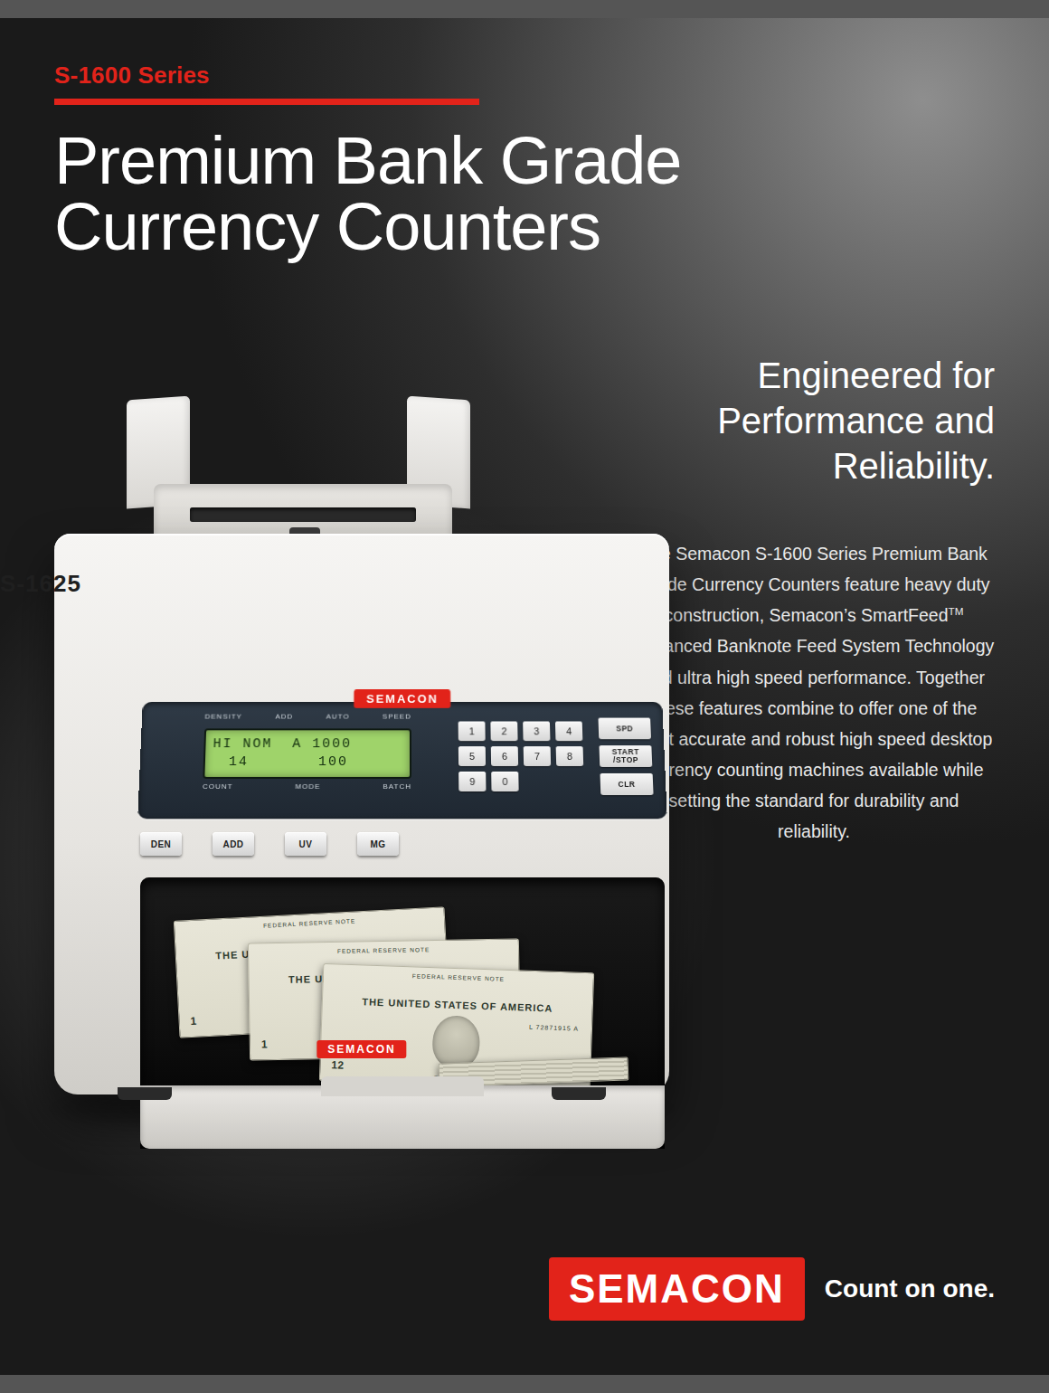S-1600 Series
Premium Bank Grade
Currency Counters
Engineered for Performance and Reliability.
The Semacon S-1600 Series Premium Bank Grade Currency Counters feature heavy duty construction, Semacon’s SmartFeedTM Advanced Banknote Feed System Technology and ultra high speed performance. Together these features combine to offer one of the most accurate and robust high speed desktop currency counting machines available while setting the standard for durability and reliability.
S-1625
SEMACON
DENSITY ADD AUTO SPEED
HI NOM A 1000
14 100
COUNT MODE BATCH
1234 5678 90
SPD START
/STOP CLR
DEN ADD UV MG
FEDERAL RESERVE NOTE
THE UNITED STATES OF AMERICA
1
1
ONE DOLLAR
FEDERAL RESERVE NOTE
THE UNITED STATES OF AMERICA
1
1
ONE DOLLAR
FEDERAL RESERVE NOTE
THE UNITED STATES OF AMERICA
L 72871915 A
12
12
ONE DOLLAR
SEMACON
SEMACON
Count on one.